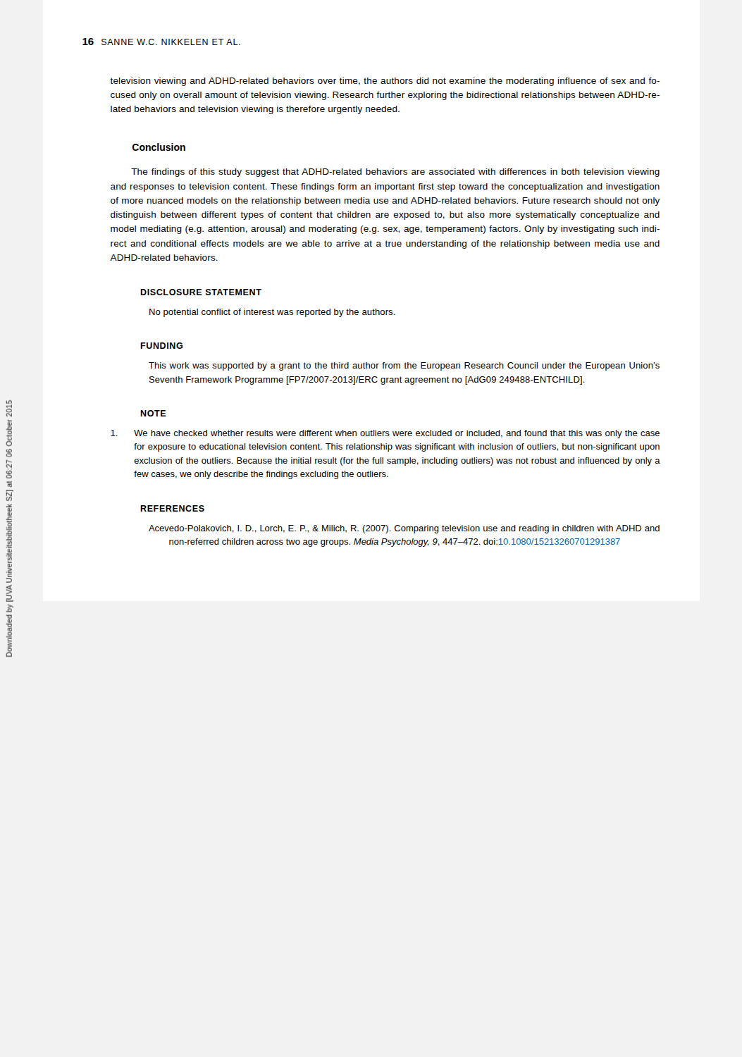Downloaded by [UVA Universiteitsbibliotheek SZ] at 06:27 06 October 2015
16 SANNE W.C. NIKKELEN ET AL.
television viewing and ADHD-related behaviors over time, the authors did not examine the moderating influence of sex and focused only on overall amount of television viewing. Research further exploring the bidirectional relationships between ADHD-related behaviors and television viewing is therefore urgently needed.
Conclusion
The findings of this study suggest that ADHD-related behaviors are associated with differences in both television viewing and responses to television content. These findings form an important first step toward the conceptualization and investigation of more nuanced models on the relationship between media use and ADHD-related behaviors. Future research should not only distinguish between different types of content that children are exposed to, but also more systematically conceptualize and model mediating (e.g. attention, arousal) and moderating (e.g. sex, age, temperament) factors. Only by investigating such indirect and conditional effects models are we able to arrive at a true understanding of the relationship between media use and ADHD-related behaviors.
DISCLOSURE STATEMENT
No potential conflict of interest was reported by the authors.
FUNDING
This work was supported by a grant to the third author from the European Research Council under the European Union’s Seventh Framework Programme [FP7/2007-2013]/ERC grant agreement no [AdG09 249488-ENTCHILD].
NOTE
We have checked whether results were different when outliers were excluded or included, and found that this was only the case for exposure to educational television content. This relationship was significant with inclusion of outliers, but non-significant upon exclusion of the outliers. Because the initial result (for the full sample, including outliers) was not robust and influenced by only a few cases, we only describe the findings excluding the outliers.
REFERENCES
Acevedo-Polakovich, I. D., Lorch, E. P., & Milich, R. (2007). Comparing television use and reading in children with ADHD and non-referred children across two age groups. Media Psychology, 9, 447–472. doi:10.1080/15213260701291387